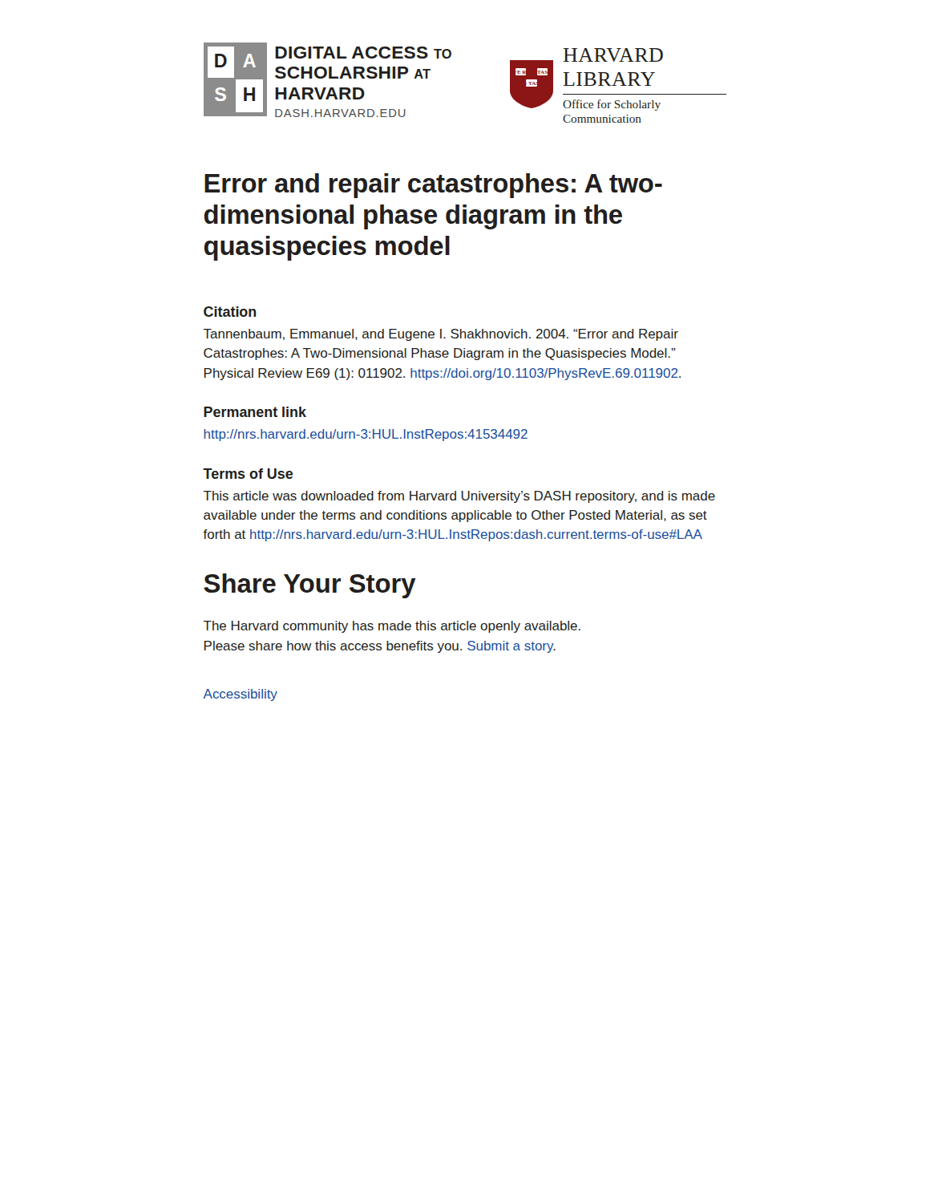D A S H
DIGITAL ACCESS TO
SCHOLARSHIP AT HARVARD
DASH.HARVARD.EDU
VE RI TAS 1 TAS
HARVARD LIBRARY
Office for Scholarly Communication
Error and repair catastrophes: A two-dimensional phase diagram in the quasispecies model
Citation
Tannenbaum, Emmanuel, and Eugene I. Shakhnovich. 2004. “Error and Repair Catastrophes: A Two-Dimensional Phase Diagram in the Quasispecies Model.” Physical Review E69 (1): 011902. https://doi.org/10.1103/PhysRevE.69.011902.
Permanent link
http://nrs.harvard.edu/urn-3:HUL.InstRepos:41534492
Terms of Use
This article was downloaded from Harvard University’s DASH repository, and is made available under the terms and conditions applicable to Other Posted Material, as set forth at http://nrs.harvard.edu/urn-3:HUL.InstRepos:dash.current.terms-of-use#LAA
Share Your Story
The Harvard community has made this article openly available. Please share how this access benefits you. Submit a story.
Accessibility